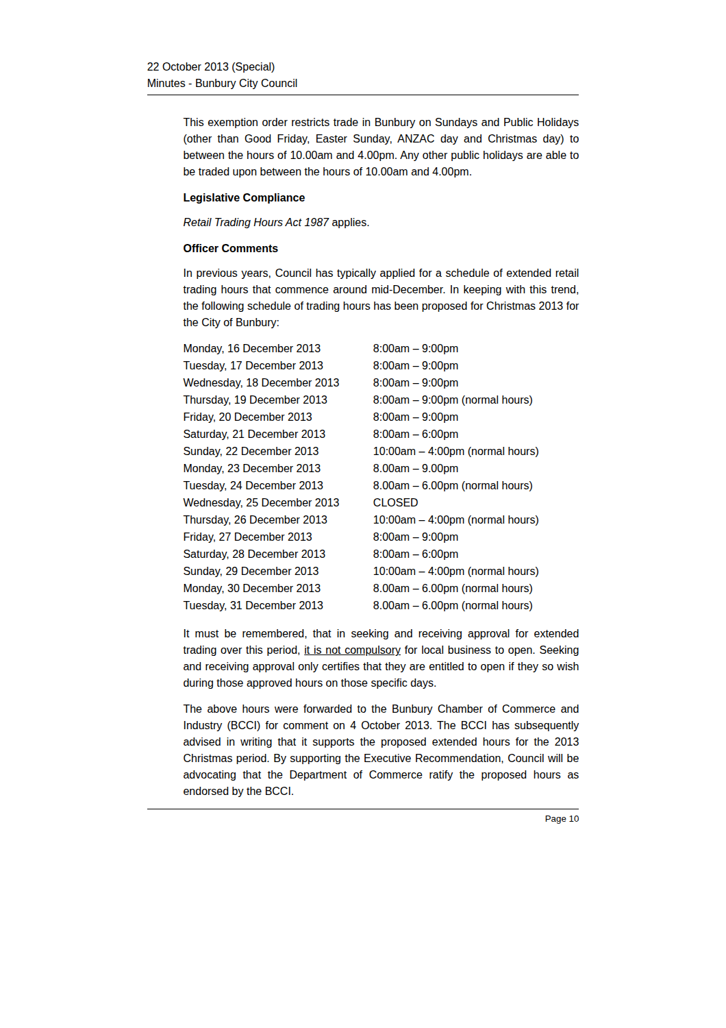22 October 2013 (Special) Minutes - Bunbury City Council
This exemption order restricts trade in Bunbury on Sundays and Public Holidays (other than Good Friday, Easter Sunday, ANZAC day and Christmas day) to between the hours of 10.00am and 4.00pm. Any other public holidays are able to be traded upon between the hours of 10.00am and 4.00pm.
Legislative Compliance
Retail Trading Hours Act 1987 applies.
Officer Comments
In previous years, Council has typically applied for a schedule of extended retail trading hours that commence around mid-December. In keeping with this trend, the following schedule of trading hours has been proposed for Christmas 2013 for the City of Bunbury:
| Monday, 16 December 2013 | 8:00am – 9:00pm |
| Tuesday, 17 December 2013 | 8:00am – 9:00pm |
| Wednesday, 18 December 2013 | 8:00am – 9:00pm |
| Thursday, 19 December 2013 | 8:00am – 9:00pm (normal hours) |
| Friday, 20 December 2013 | 8:00am – 9:00pm |
| Saturday, 21 December 2013 | 8:00am – 6:00pm |
| Sunday, 22 December 2013 | 10:00am – 4:00pm (normal hours) |
| Monday, 23 December 2013 | 8.00am – 9.00pm |
| Tuesday, 24 December 2013 | 8.00am – 6.00pm (normal hours) |
| Wednesday, 25 December 2013 | CLOSED |
| Thursday, 26 December 2013 | 10:00am – 4:00pm (normal hours) |
| Friday, 27 December 2013 | 8:00am – 9:00pm |
| Saturday, 28 December 2013 | 8:00am – 6:00pm |
| Sunday, 29 December 2013 | 10:00am – 4:00pm (normal hours) |
| Monday, 30 December 2013 | 8.00am – 6.00pm (normal hours) |
| Tuesday, 31 December 2013 | 8.00am – 6.00pm (normal hours) |
It must be remembered, that in seeking and receiving approval for extended trading over this period, it is not compulsory for local business to open. Seeking and receiving approval only certifies that they are entitled to open if they so wish during those approved hours on those specific days.
The above hours were forwarded to the Bunbury Chamber of Commerce and Industry (BCCI) for comment on 4 October 2013. The BCCI has subsequently advised in writing that it supports the proposed extended hours for the 2013 Christmas period. By supporting the Executive Recommendation, Council will be advocating that the Department of Commerce ratify the proposed hours as endorsed by the BCCI.
Page 10